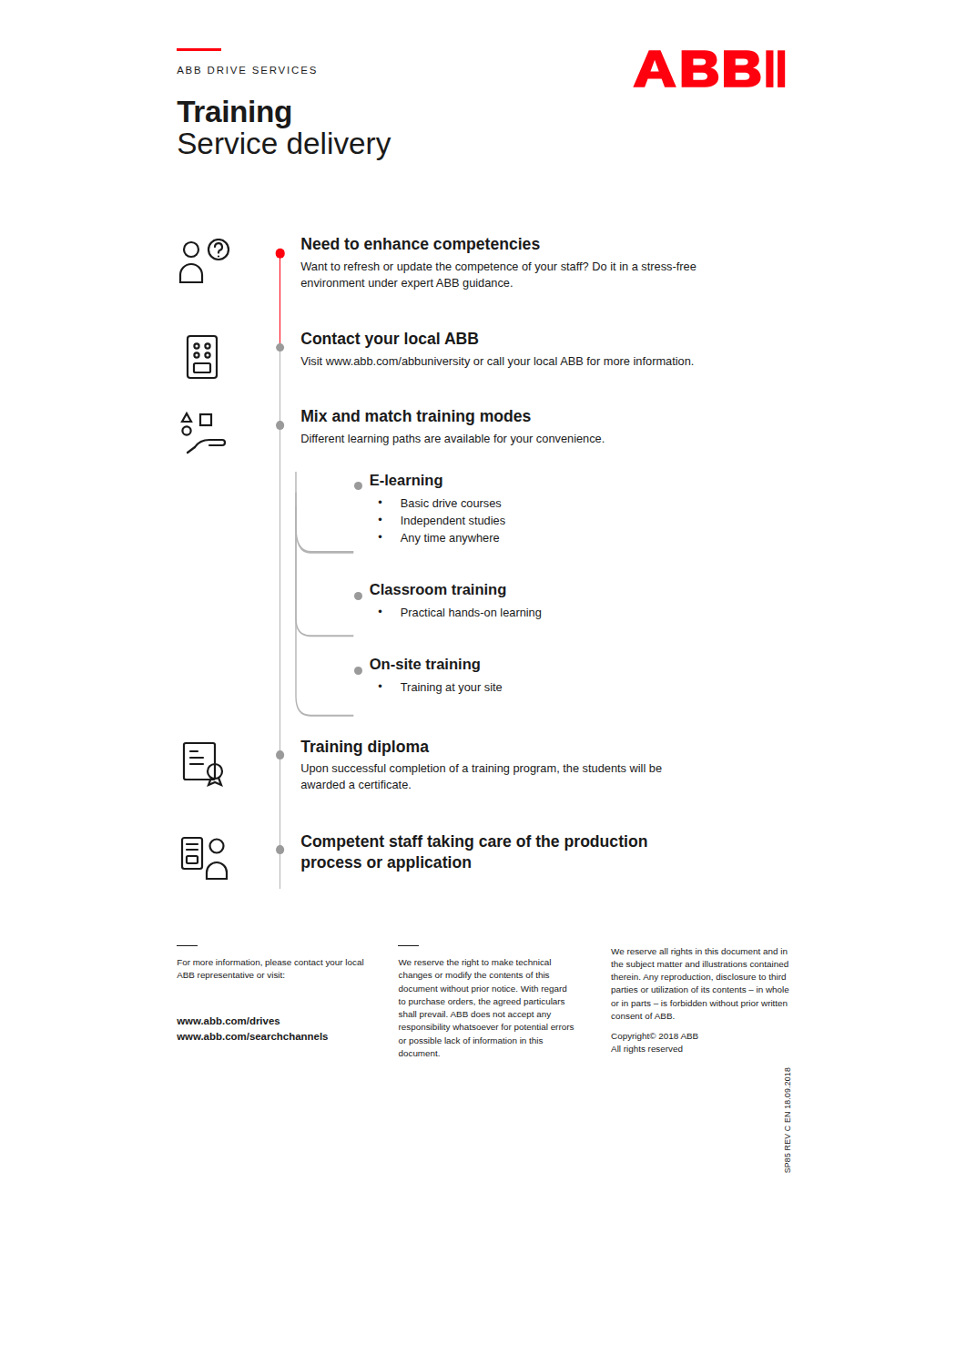ABB Drive Services
TrainingService delivery
Need to enhance competencies
Want to refresh or update the competence of your staff? Do it in a stress-free environment under expert ABB guidance.
Contact your local ABB
Visit www.abb.com/abbuniversity or call your local ABB for more information.
Mix and match training modes
Different learning paths are available for your convenience.
E-learning
Basic drive courses
Independent studies
Any time anywhere
Classroom training
Practical hands-on learning
On-site training
Training at your site
Training diploma
Upon successful completion of a training program, the students will be awarded a certificate.
Competent staff taking care of the production process or application
For more information, please contact your local ABB representative or visit:
www.abb.com/drives
www.abb.com/searchchannels
We reserve the right to make technical changes or modify the contents of this document without prior notice. With regard to purchase orders, the agreed particulars shall prevail. ABB does not accept any responsibility whatsoever for potential errors or possible lack of information in this document.
We reserve all rights in this document and in the subject matter and illustrations contained therein. Any reproduction, disclosure to third parties or utilization of its contents – in whole or in parts – is forbidden without prior written consent of ABB.
Copyright© 2018 ABB
All rights reserved
SP85 REV C EN 18.09.2018